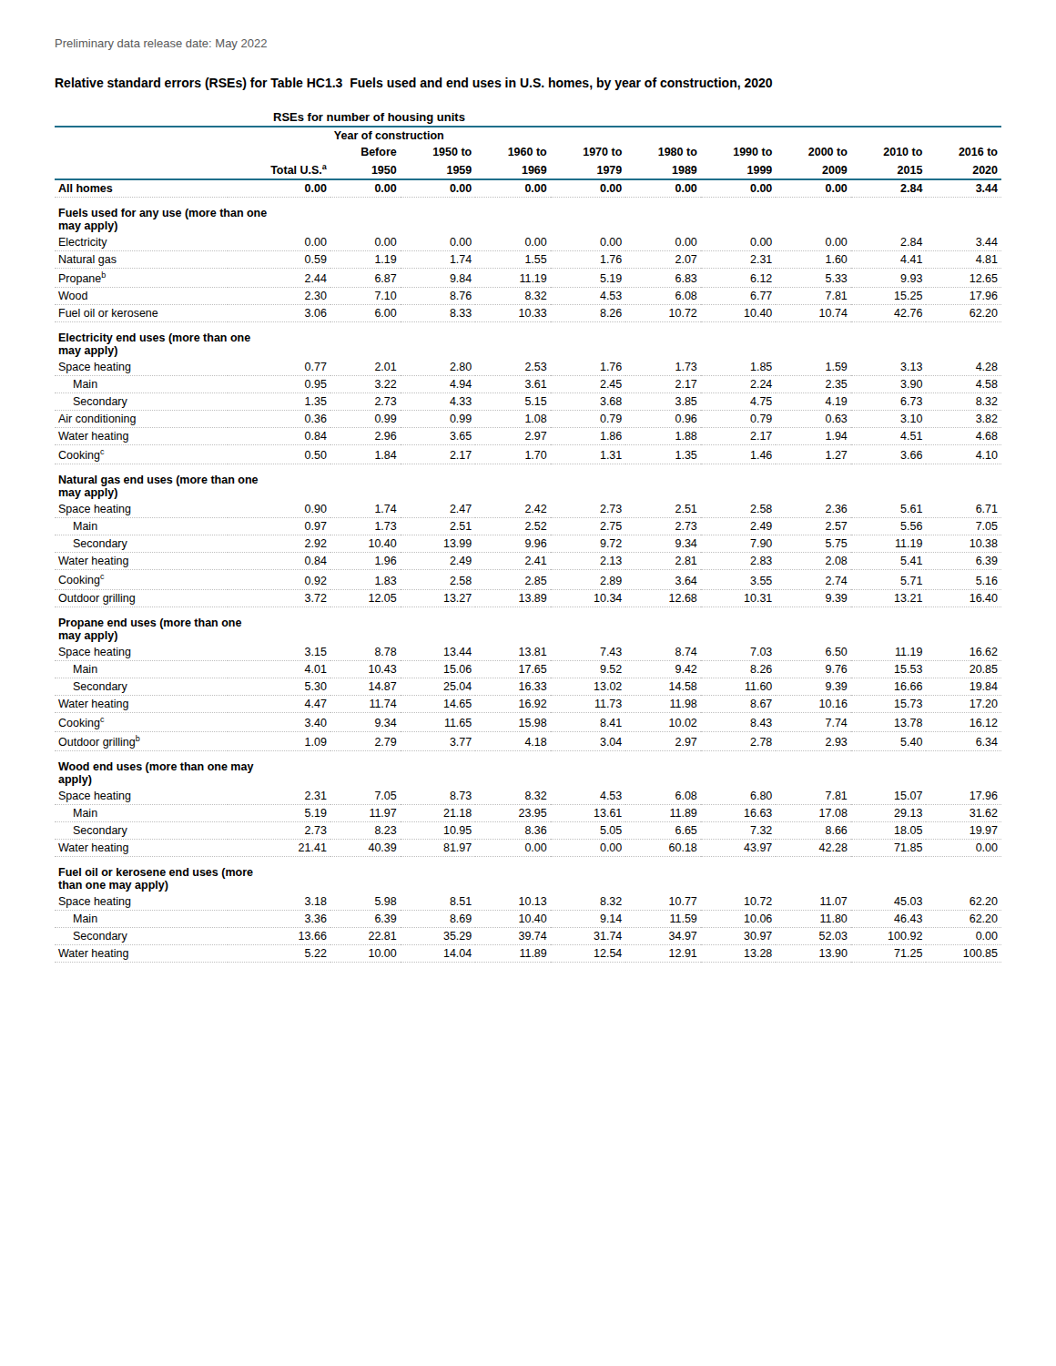Preliminary data release date: May 2022
Relative standard errors (RSEs) for Table HC1.3 Fuels used and end uses in U.S. homes, by year of construction, 2020
RSEs for number of housing units
| | | Year of construction |
| --- | --- | --- |
| | | Before | 1950 to | 1960 to | 1970 to | 1980 to | 1990 to | 2000 to | 2010 to | 2016 to |
| | Total U.S. a | 1950 | 1959 | 1969 | 1979 | 1989 | 1999 | 2009 | 2015 | 2020 |
| All homes | 0.00 | 0.00 | 0.00 | 0.00 | 0.00 | 0.00 | 0.00 | 0.00 | 2.84 | 3.44 |
| Fuels used for any use (more than one may apply) |
| Electricity | 0.00 | 0.00 | 0.00 | 0.00 | 0.00 | 0.00 | 0.00 | 0.00 | 2.84 | 3.44 |
| Natural gas | 0.59 | 1.19 | 1.74 | 1.55 | 1.76 | 2.07 | 2.31 | 1.60 | 4.41 | 4.81 |
| Propane b | 2.44 | 6.87 | 9.84 | 11.19 | 5.19 | 6.83 | 6.12 | 5.33 | 9.93 | 12.65 |
| Wood | 2.30 | 7.10 | 8.76 | 8.32 | 4.53 | 6.08 | 6.77 | 7.81 | 15.25 | 17.96 |
| Fuel oil or kerosene | 3.06 | 6.00 | 8.33 | 10.33 | 8.26 | 10.72 | 10.40 | 10.74 | 42.76 | 62.20 |
| Electricity end uses (more than one may apply) |
| Space heating | 0.77 | 2.01 | 2.80 | 2.53 | 1.76 | 1.73 | 1.85 | 1.59 | 3.13 | 4.28 |
| Main | 0.95 | 3.22 | 4.94 | 3.61 | 2.45 | 2.17 | 2.24 | 2.35 | 3.90 | 4.58 |
| Secondary | 1.35 | 2.73 | 4.33 | 5.15 | 3.68 | 3.85 | 4.75 | 4.19 | 6.73 | 8.32 |
| Air conditioning | 0.36 | 0.99 | 0.99 | 1.08 | 0.79 | 0.96 | 0.79 | 0.63 | 3.10 | 3.82 |
| Water heating | 0.84 | 2.96 | 3.65 | 2.97 | 1.86 | 1.88 | 2.17 | 1.94 | 4.51 | 4.68 |
| Cooking c | 0.50 | 1.84 | 2.17 | 1.70 | 1.31 | 1.35 | 1.46 | 1.27 | 3.66 | 4.10 |
| Natural gas end uses (more than one may apply) |
| Space heating | 0.90 | 1.74 | 2.47 | 2.42 | 2.73 | 2.51 | 2.58 | 2.36 | 5.61 | 6.71 |
| Main | 0.97 | 1.73 | 2.51 | 2.52 | 2.75 | 2.73 | 2.49 | 2.57 | 5.56 | 7.05 |
| Secondary | 2.92 | 10.40 | 13.99 | 9.96 | 9.72 | 9.34 | 7.90 | 5.75 | 11.19 | 10.38 |
| Water heating | 0.84 | 1.96 | 2.49 | 2.41 | 2.13 | 2.81 | 2.83 | 2.08 | 5.41 | 6.39 |
| Cooking c | 0.92 | 1.83 | 2.58 | 2.85 | 2.89 | 3.64 | 3.55 | 2.74 | 5.71 | 5.16 |
| Outdoor grilling | 3.72 | 12.05 | 13.27 | 13.89 | 10.34 | 12.68 | 10.31 | 9.39 | 13.21 | 16.40 |
| Propane end uses (more than one may apply) |
| Space heating | 3.15 | 8.78 | 13.44 | 13.81 | 7.43 | 8.74 | 7.03 | 6.50 | 11.19 | 16.62 |
| Main | 4.01 | 10.43 | 15.06 | 17.65 | 9.52 | 9.42 | 8.26 | 9.76 | 15.53 | 20.85 |
| Secondary | 5.30 | 14.87 | 25.04 | 16.33 | 13.02 | 14.58 | 11.60 | 9.39 | 16.66 | 19.84 |
| Water heating | 4.47 | 11.74 | 14.65 | 16.92 | 11.73 | 11.98 | 8.67 | 10.16 | 15.73 | 17.20 |
| Cooking c | 3.40 | 9.34 | 11.65 | 15.98 | 8.41 | 10.02 | 8.43 | 7.74 | 13.78 | 16.12 |
| Outdoor grilling b | 1.09 | 2.79 | 3.77 | 4.18 | 3.04 | 2.97 | 2.78 | 2.93 | 5.40 | 6.34 |
| Wood end uses (more than one may apply) |
| Space heating | 2.31 | 7.05 | 8.73 | 8.32 | 4.53 | 6.08 | 6.80 | 7.81 | 15.07 | 17.96 |
| Main | 5.19 | 11.97 | 21.18 | 23.95 | 13.61 | 11.89 | 16.63 | 17.08 | 29.13 | 31.62 |
| Secondary | 2.73 | 8.23 | 10.95 | 8.36 | 5.05 | 6.65 | 7.32 | 8.66 | 18.05 | 19.97 |
| Water heating | 21.41 | 40.39 | 81.97 | 0.00 | 0.00 | 60.18 | 43.97 | 42.28 | 71.85 | 0.00 |
| Fuel oil or kerosene end uses (more than one may apply) |
| Space heating | 3.18 | 5.98 | 8.51 | 10.13 | 8.32 | 10.77 | 10.72 | 11.07 | 45.03 | 62.20 |
| Main | 3.36 | 6.39 | 8.69 | 10.40 | 9.14 | 11.59 | 10.06 | 11.80 | 46.43 | 62.20 |
| Secondary | 13.66 | 22.81 | 35.29 | 39.74 | 31.74 | 34.97 | 30.97 | 52.03 | 100.92 | 0.00 |
| Water heating | 5.22 | 10.00 | 14.04 | 11.89 | 12.54 | 12.91 | 13.28 | 13.90 | 71.25 | 100.85 |